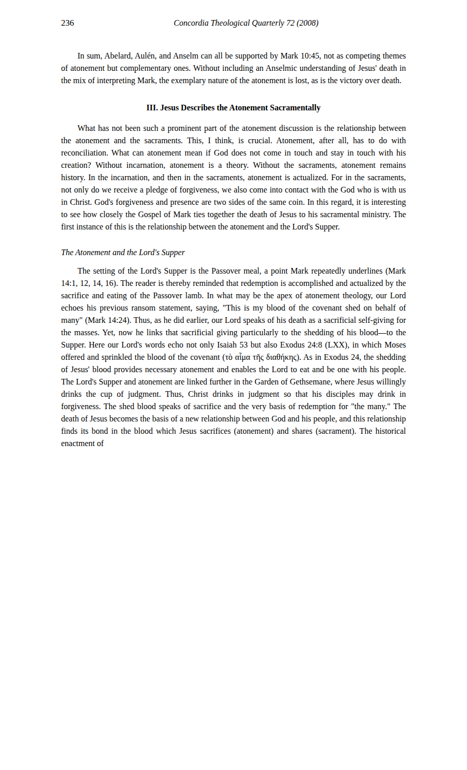236 Concordia Theological Quarterly 72 (2008)
In sum, Abelard, Aulén, and Anselm can all be supported by Mark 10:45, not as competing themes of atonement but complementary ones. Without including an Anselmic understanding of Jesus' death in the mix of interpreting Mark, the exemplary nature of the atonement is lost, as is the victory over death.
III. Jesus Describes the Atonement Sacramentally
What has not been such a prominent part of the atonement discussion is the relationship between the atonement and the sacraments. This, I think, is crucial. Atonement, after all, has to do with reconciliation. What can atonement mean if God does not come in touch and stay in touch with his creation? Without incarnation, atonement is a theory. Without the sacraments, atonement remains history. In the incarnation, and then in the sacraments, atonement is actualized. For in the sacraments, not only do we receive a pledge of forgiveness, we also come into contact with the God who is with us in Christ. God's forgiveness and presence are two sides of the same coin. In this regard, it is interesting to see how closely the Gospel of Mark ties together the death of Jesus to his sacramental ministry. The first instance of this is the relationship between the atonement and the Lord's Supper.
The Atonement and the Lord's Supper
The setting of the Lord's Supper is the Passover meal, a point Mark repeatedly underlines (Mark 14:1, 12, 14, 16). The reader is thereby reminded that redemption is accomplished and actualized by the sacrifice and eating of the Passover lamb. In what may be the apex of atonement theology, our Lord echoes his previous ransom statement, saying, "This is my blood of the covenant shed on behalf of many" (Mark 14:24). Thus, as he did earlier, our Lord speaks of his death as a sacrificial self-giving for the masses. Yet, now he links that sacrificial giving particularly to the shedding of his blood—to the Supper. Here our Lord's words echo not only Isaiah 53 but also Exodus 24:8 (LXX), in which Moses offered and sprinkled the blood of the covenant (τὸ αἷμα τῆς διαθήκης). As in Exodus 24, the shedding of Jesus' blood provides necessary atonement and enables the Lord to eat and be one with his people. The Lord's Supper and atonement are linked further in the Garden of Gethsemane, where Jesus willingly drinks the cup of judgment. Thus, Christ drinks in judgment so that his disciples may drink in forgiveness. The shed blood speaks of sacrifice and the very basis of redemption for "the many." The death of Jesus becomes the basis of a new relationship between God and his people, and this relationship finds its bond in the blood which Jesus sacrifices (atonement) and shares (sacrament). The historical enactment of